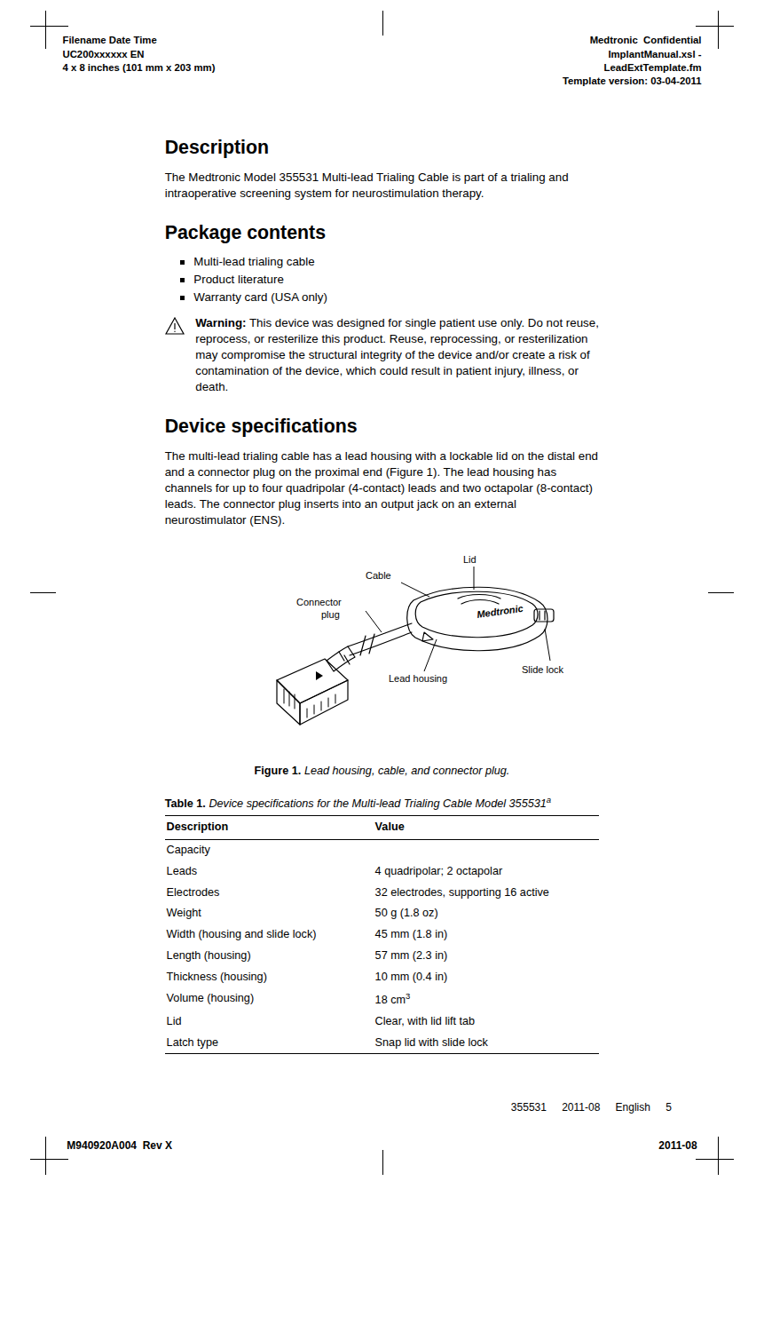Filename Date Time
UC200xxxxxx EN
4 x 8 inches (101 mm x 203 mm)
Medtronic Confidential
ImplantManual.xsl -
LeadExtTemplate.fm
Template version: 03-04-2011
Description
The Medtronic Model 355531 Multi-lead Trialing Cable is part of a trialing and intraoperative screening system for neurostimulation therapy.
Package contents
Multi-lead trialing cable
Product literature
Warranty card (USA only)
Warning: This device was designed for single patient use only. Do not reuse, reprocess, or resterilize this product. Reuse, reprocessing, or resterilization may compromise the structural integrity of the device and/or create a risk of contamination of the device, which could result in patient injury, illness, or death.
Device specifications
The multi-lead trialing cable has a lead housing with a lockable lid on the distal end and a connector plug on the proximal end (Figure 1). The lead housing has channels for up to four quadripolar (4-contact) leads and two octapolar (8-contact) leads. The connector plug inserts into an output jack on an external neurostimulator (ENS).
Medtronic Lid Cable Connector plug Lead housing Slide lock
Figure 1. Lead housing, cable, and connector plug.
Table 1. Device specifications for the Multi-lead Trialing Cable Model 355531 a
| Description | Value |
| --- | --- |
| Capacity | |
| Leads | 4 quadripolar; 2 octapolar |
| Electrodes | 32 electrodes, supporting 16 active |
| Weight | 50 g (1.8 oz) |
| Width (housing and slide lock) | 45 mm (1.8 in) |
| Length (housing) | 57 mm (2.3 in) |
| Thickness (housing) | 10 mm (0.4 in) |
| Volume (housing) | 18 cm 3 |
| Lid | Clear, with lid lift tab |
| Latch type | Snap lid with slide lock |
355531 2011-08 English 5
M940920A004 Rev X
2011-08